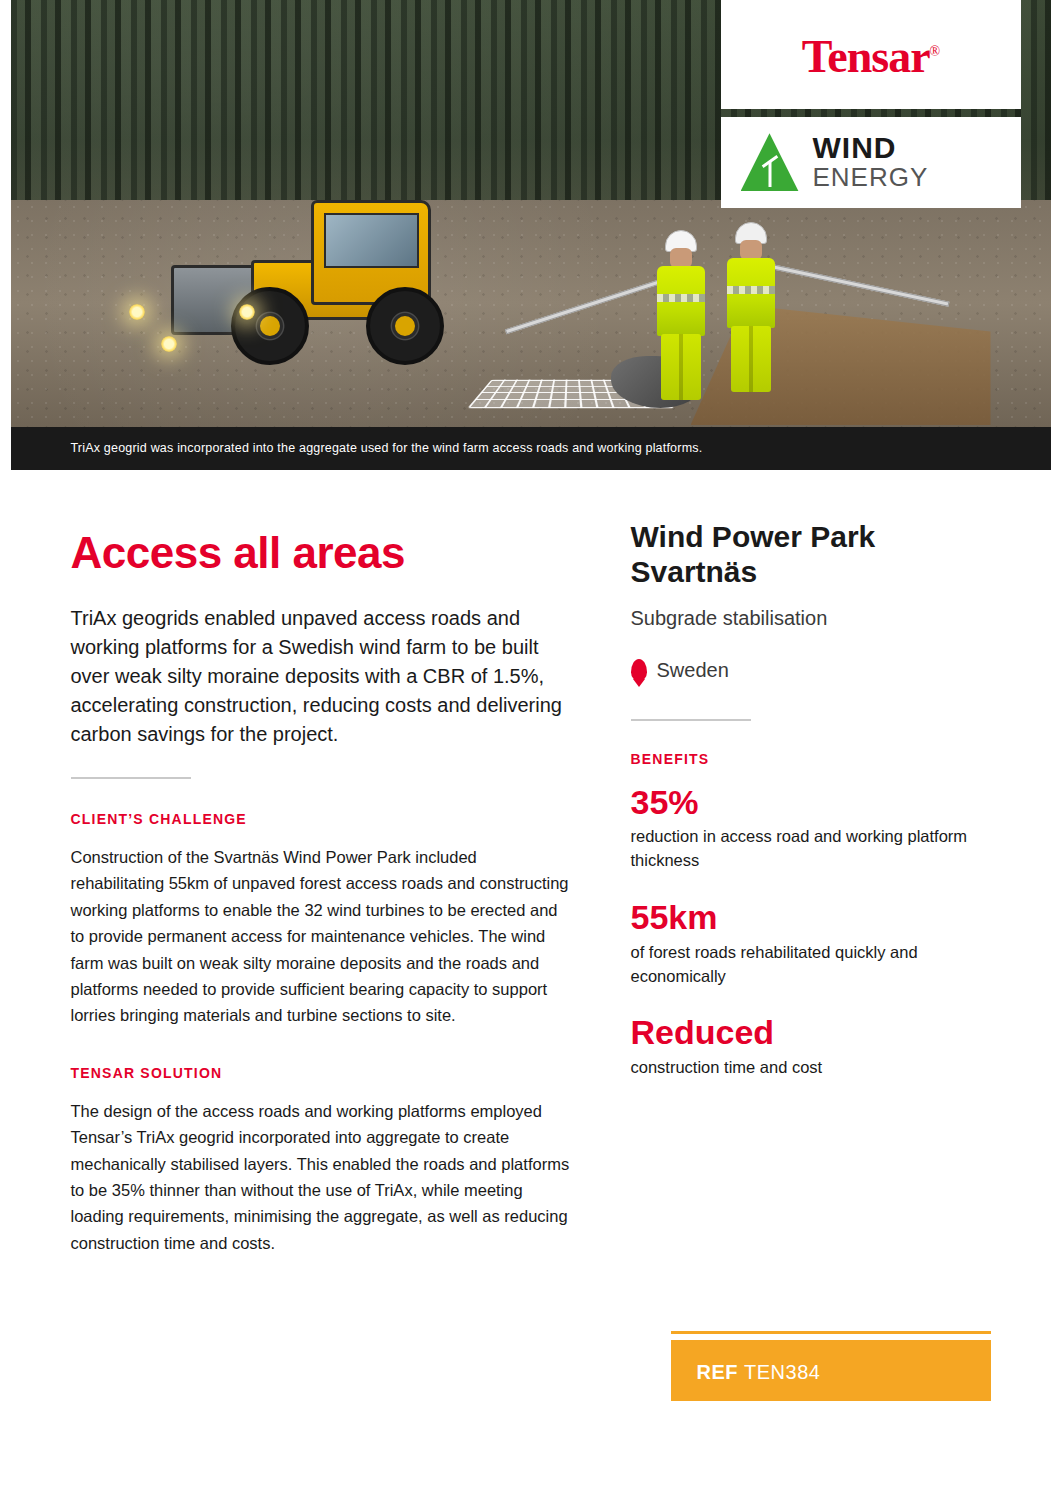Tensar®
WIND
ENERGY
TriAx geogrid was incorporated into the aggregate used for the wind farm access roads and working platforms.
Access all areas
TriAx geogrids enabled unpaved access roads and working platforms for a Swedish wind farm to be built over weak silty moraine deposits with a CBR of 1.5%, accelerating construction, reducing costs and delivering carbon savings for the project.
Client’s challenge
Construction of the Svartnäs Wind Power Park included rehabilitating 55km of unpaved forest access roads and constructing working platforms to enable the 32 wind turbines to be erected and to provide permanent access for maintenance vehicles. The wind farm was built on weak silty moraine deposits and the roads and platforms needed to provide sufficient bearing capacity to support lorries bringing materials and turbine sections to site.
Tensar solution
The design of the access roads and working platforms employed Tensar’s TriAx geogrid incorporated into aggregate to create mechanically stabilised layers. This enabled the roads and platforms to be 35% thinner than without the use of TriAx, while meeting loading requirements, minimising the aggregate, as well as reducing construction time and costs.
Wind Power Park Svartnäs
Subgrade stabilisation
Sweden
Benefits
35%
reduction in access road and working platform thickness
55km
of forest roads rehabilitated quickly and economically
Reduced
construction time and cost
REF TEN384